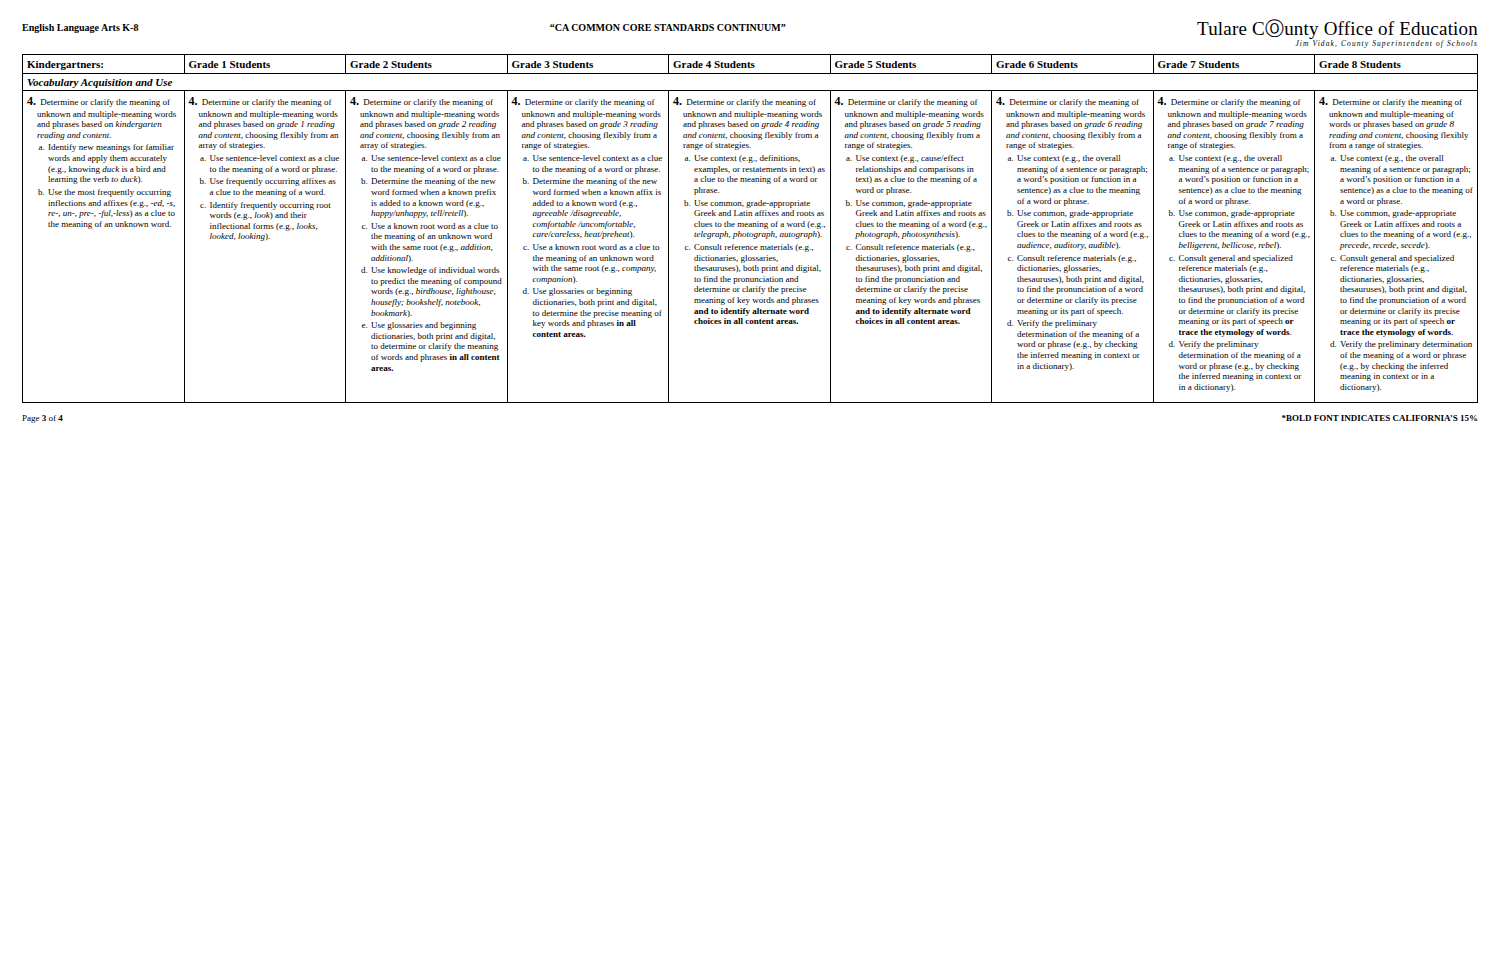English Language Arts K-8
“CA COMMON CORE STANDARDS CONTINUUM”
Tulare CⓄunty Office of Education
Jim Vidak, County Superintendent of Schools
| Kindergartners: | Grade 1 Students | Grade 2 Students | Grade 3 Students | Grade 4 Students | Grade 5 Students | Grade 6 Students | Grade 7 Students | Grade 8 Students |
| --- | --- | --- | --- | --- | --- | --- | --- | --- |
| Vocabulary Acquisition and Use |
| 4. Determine or clarify the meaning of unknown and multiple-meaning words and phrases based on kindergarten reading and content. Identify new meanings for familiar words and apply them accurately (e.g., knowing duck is a bird and learning the verb to duck ). Use the most frequently occurring inflections and affixes (e.g., -ed, -s, re-, un-, pre-, -ful,-less ) as a clue to the meaning of an unknown word. | 4. Determine or clarify the meaning of unknown and multiple-meaning words and phrases based on grade 1 reading and content, choosing flexibly from an array of strategies. Use sentence-level context as a clue to the meaning of a word or phrase. Use frequently occurring affixes as a clue to the meaning of a word. Identify frequently occurring root words (e.g., look ) and their inflectional forms (e.g., looks, looked, looking ). | 4. Determine or clarify the meaning of unknown and multiple-meaning words and phrases based on grade 2 reading and content, choosing flexibly from an array of strategies. Use sentence-level context as a clue to the meaning of a word or phrase. Determine the meaning of the new word formed when a known prefix is added to a known word (e.g., happy/unhappy, tell/retell ). Use a known root word as a clue to the meaning of an unknown word with the same root (e.g., addition, additional ). Use knowledge of individual words to predict the meaning of compound words (e.g., birdhouse, lighthouse, housefly; bookshelf, notebook, bookmark ). Use glossaries and beginning dictionaries, both print and digital, to determine or clarify the meaning of words and phrases in all content areas. | 4. Determine or clarify the meaning of unknown and multiple-meaning words and phrases based on grade 3 reading and content, choosing flexibly from a range of strategies. Use sentence-level context as a clue to the meaning of a word or phrase. Determine the meaning of the new word formed when a known affix is added to a known word (e.g., agreeable /disagreeable, comfortable /uncomfortable, care/careless, heat/preheat ). Use a known root word as a clue to the meaning of an unknown word with the same root (e.g., company, companion ). Use glossaries or beginning dictionaries, both print and digital, to determine the precise meaning of key words and phrases in all content areas. | 4. Determine or clarify the meaning of unknown and multiple-meaning words and phrases based on grade 4 reading and content, choosing flexibly from a range of strategies. Use context (e.g., definitions, examples, or restatements in text) as a clue to the meaning of a word or phrase. Use common, grade-appropriate Greek and Latin affixes and roots as clues to the meaning of a word (e.g., telegraph, photograph, autograph ). Consult reference materials (e.g., dictionaries, glossaries, thesauruses), both print and digital, to find the pronunciation and determine or clarify the precise meaning of key words and phrases and to identify alternate word choices in all content areas. | 4. Determine or clarify the meaning of unknown and multiple-meaning words and phrases based on grade 5 reading and content, choosing flexibly from a range of strategies. Use context (e.g., cause/effect relationships and comparisons in text) as a clue to the meaning of a word or phrase. Use common, grade-appropriate Greek and Latin affixes and roots as clues to the meaning of a word (e.g., photograph, photosynthesis ). Consult reference materials (e.g., dictionaries, glossaries, thesauruses), both print and digital, to find the pronunciation and determine or clarify the precise meaning of key words and phrases and to identify alternate word choices in all content areas. | 4. Determine or clarify the meaning of unknown and multiple-meaning words and phrases based on grade 6 reading and content, choosing flexibly from a range of strategies. Use context (e.g., the overall meaning of a sentence or paragraph; a word’s position or function in a sentence) as a clue to the meaning of a word or phrase. Use common, grade-appropriate Greek or Latin affixes and roots as clues to the meaning of a word (e.g., audience, auditory, audible ). Consult reference materials (e.g., dictionaries, glossaries, thesauruses), both print and digital, to find the pronunciation of a word or determine or clarify its precise meaning or its part of speech. Verify the preliminary determination of the meaning of a word or phrase (e.g., by checking the inferred meaning in context or in a dictionary). | 4. Determine or clarify the meaning of unknown and multiple-meaning words and phrases based on grade 7 reading and content, choosing flexibly from a range of strategies. Use context (e.g., the overall meaning of a sentence or paragraph; a word’s position or function in a sentence) as a clue to the meaning of a word or phrase. Use common, grade-appropriate Greek or Latin affixes and roots as clues to the meaning of a word (e.g., belligerent, bellicose, rebel ). Consult general and specialized reference materials (e.g., dictionaries, glossaries, thesauruses), both print and digital, to find the pronunciation of a word or determine or clarify its precise meaning or its part of speech or trace the etymology of words . Verify the preliminary determination of the meaning of a word or phrase (e.g., by checking the inferred meaning in context or in a dictionary). | 4. Determine or clarify the meaning of unknown and multiple-meaning of words or phrases based on grade 8 reading and content, choosing flexibly from a range of strategies. Use context (e.g., the overall meaning of a sentence or paragraph; a word’s position or function in a sentence) as a clue to the meaning of a word or phrase. Use common, grade-appropriate Greek or Latin affixes and roots a clues to the meaning of a word (e.g., precede, recede, secede ). Consult general and specialized reference materials (e.g., dictionaries, glossaries, thesauruses), both print and digital, to find the pronunciation of a word or determine or clarify its precise meaning or its part of speech or trace the etymology of words . Verify the preliminary determination of the meaning of a word or phrase (e.g., by checking the inferred meaning in context or in a dictionary). |
Page 3 of 4
*BOLD FONT INDICATES CALIFORNIA’S 15%